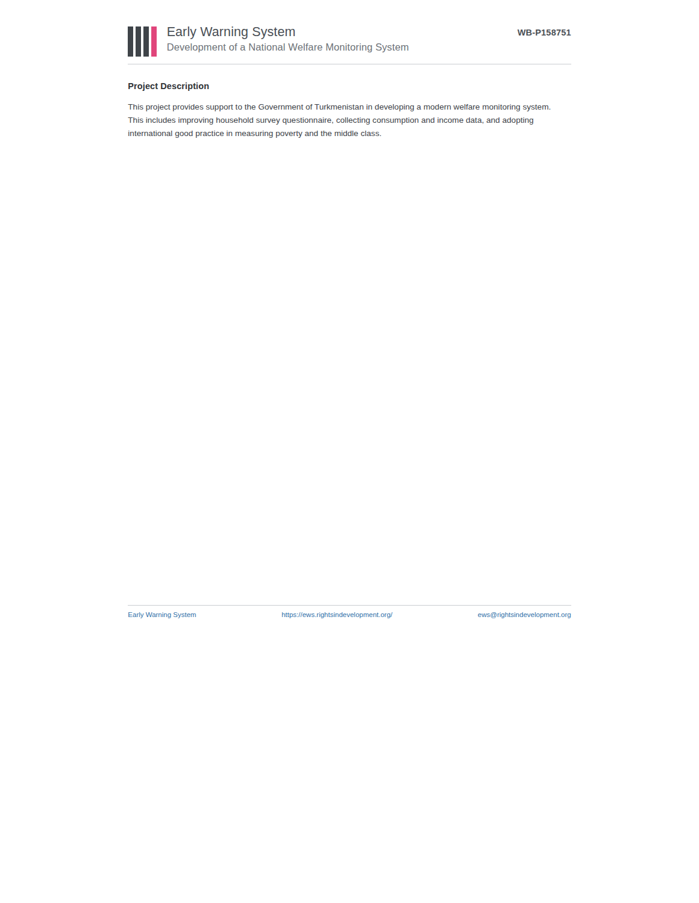Early Warning System
Development of a National Welfare Monitoring System
WB-P158751
Project Description
This project provides support to the Government of Turkmenistan in developing a modern welfare monitoring system. This includes improving household survey questionnaire, collecting consumption and income data, and adopting international good practice in measuring poverty and the middle class.
Early Warning System
https://ews.rightsindevelopment.org/
ews@rightsindevelopment.org